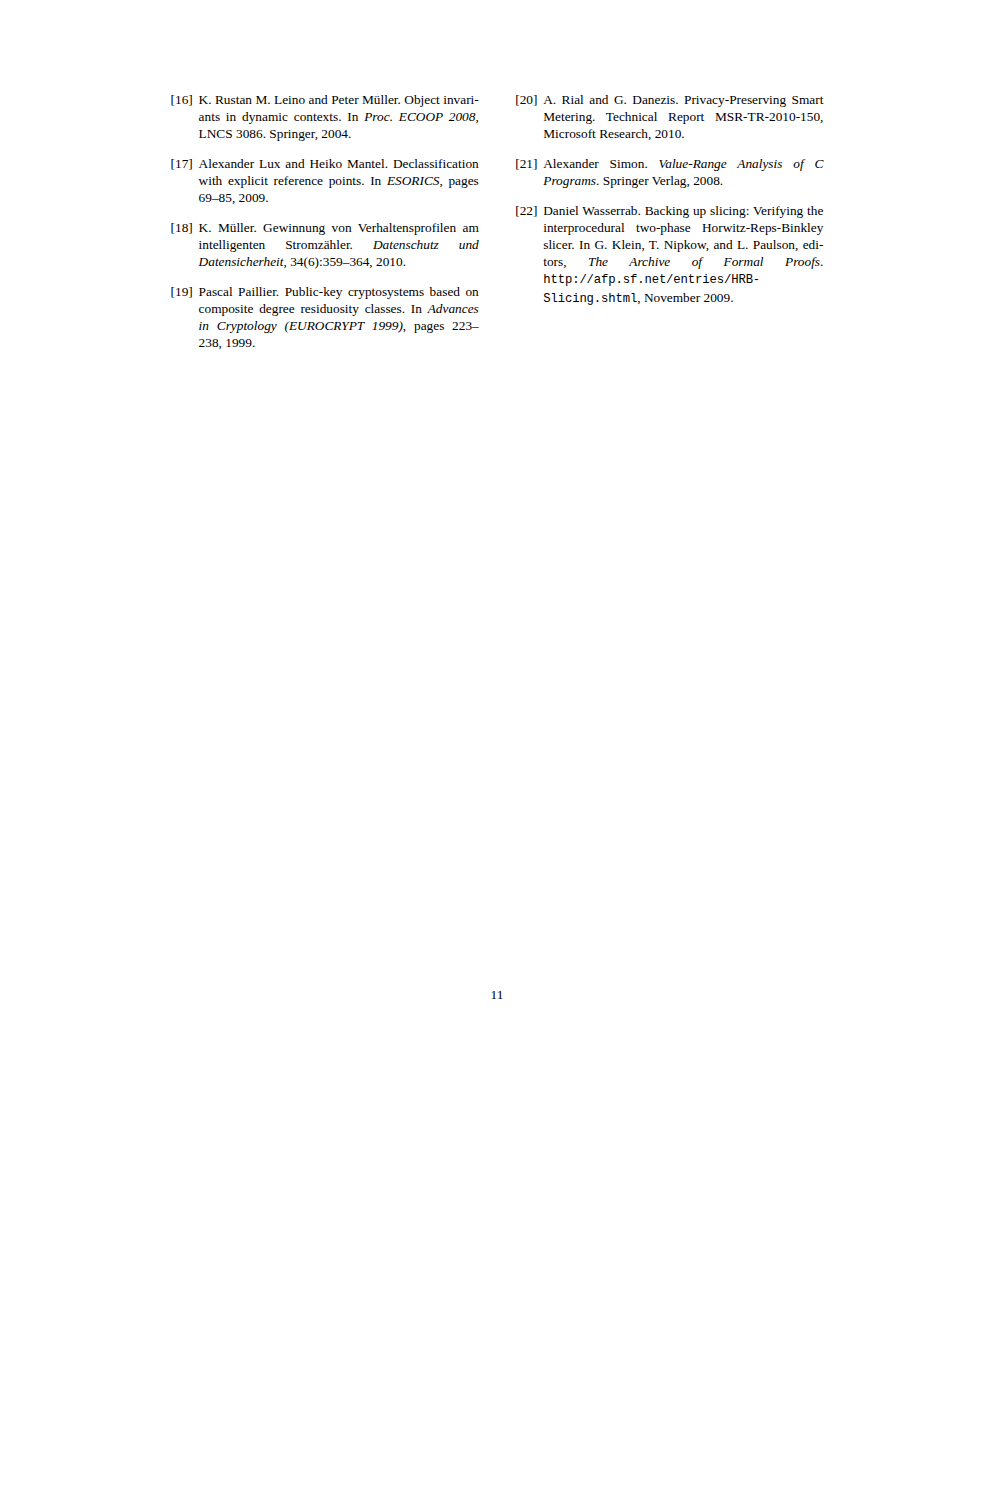[16] K. Rustan M. Leino and Peter Müller. Object invariants in dynamic contexts. In Proc. ECOOP 2008, LNCS 3086. Springer, 2004.
[17] Alexander Lux and Heiko Mantel. Declassification with explicit reference points. In ESORICS, pages 69–85, 2009.
[18] K. Müller. Gewinnung von Verhaltensprofilen am intelligenten Stromzähler. Datenschutz und Datensicherheit, 34(6):359–364, 2010.
[19] Pascal Paillier. Public-key cryptosystems based on composite degree residuosity classes. In Advances in Cryptology (EUROCRYPT 1999), pages 223–238, 1999.
[20] A. Rial and G. Danezis. Privacy-Preserving Smart Metering. Technical Report MSR-TR-2010-150, Microsoft Research, 2010.
[21] Alexander Simon. Value-Range Analysis of C Programs. Springer Verlag, 2008.
[22] Daniel Wasserrab. Backing up slicing: Verifying the interprocedural two-phase Horwitz-Reps-Binkley slicer. In G. Klein, T. Nipkow, and L. Paulson, editors, The Archive of Formal Proofs. http://afp.sf.net/entries/HRB-Slicing.shtml, November 2009.
11